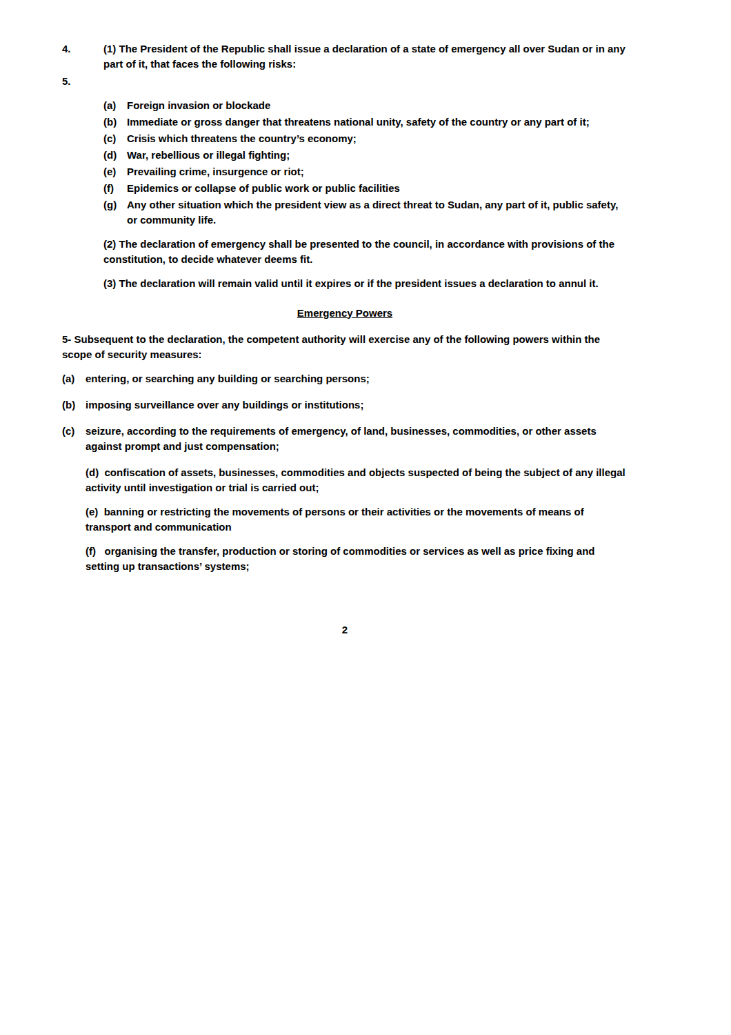4.
(1) The President of the Republic shall issue a declaration of a state of emergency all over Sudan or in any part of it, that faces the following risks:
5.
(a) Foreign invasion or blockade
(b) Immediate or gross danger that threatens national unity, safety of the country or any part of it;
(c) Crisis which threatens the country’s economy;
(d) War, rebellious or illegal fighting;
(e) Prevailing crime, insurgence or riot;
(f) Epidemics or collapse of public work or public facilities
(g) Any other situation which the president view as a direct threat to Sudan, any part of it, public safety, or community life.
(2) The declaration of emergency shall be presented to the council, in accordance with provisions of the constitution, to decide whatever deems fit.
(3) The declaration will remain valid until it expires or if the president issues a declaration to annul it.
Emergency Powers
5- Subsequent to the declaration, the competent authority will exercise any of the following powers within the scope of security measures:
(a) entering, or searching any building or searching persons;
(b) imposing surveillance over any buildings or institutions;
(c) seizure, according to the requirements of emergency, of land, businesses, commodities, or other assets against prompt and just compensation;
(d) confiscation of assets, businesses, commodities and objects suspected of being the subject of any illegal activity until investigation or trial is carried out;
(e) banning or restricting the movements of persons or their activities or the movements of means of transport and communication
(f) organising the transfer, production or storing of commodities or services as well as price fixing and setting up transactions’ systems;
2